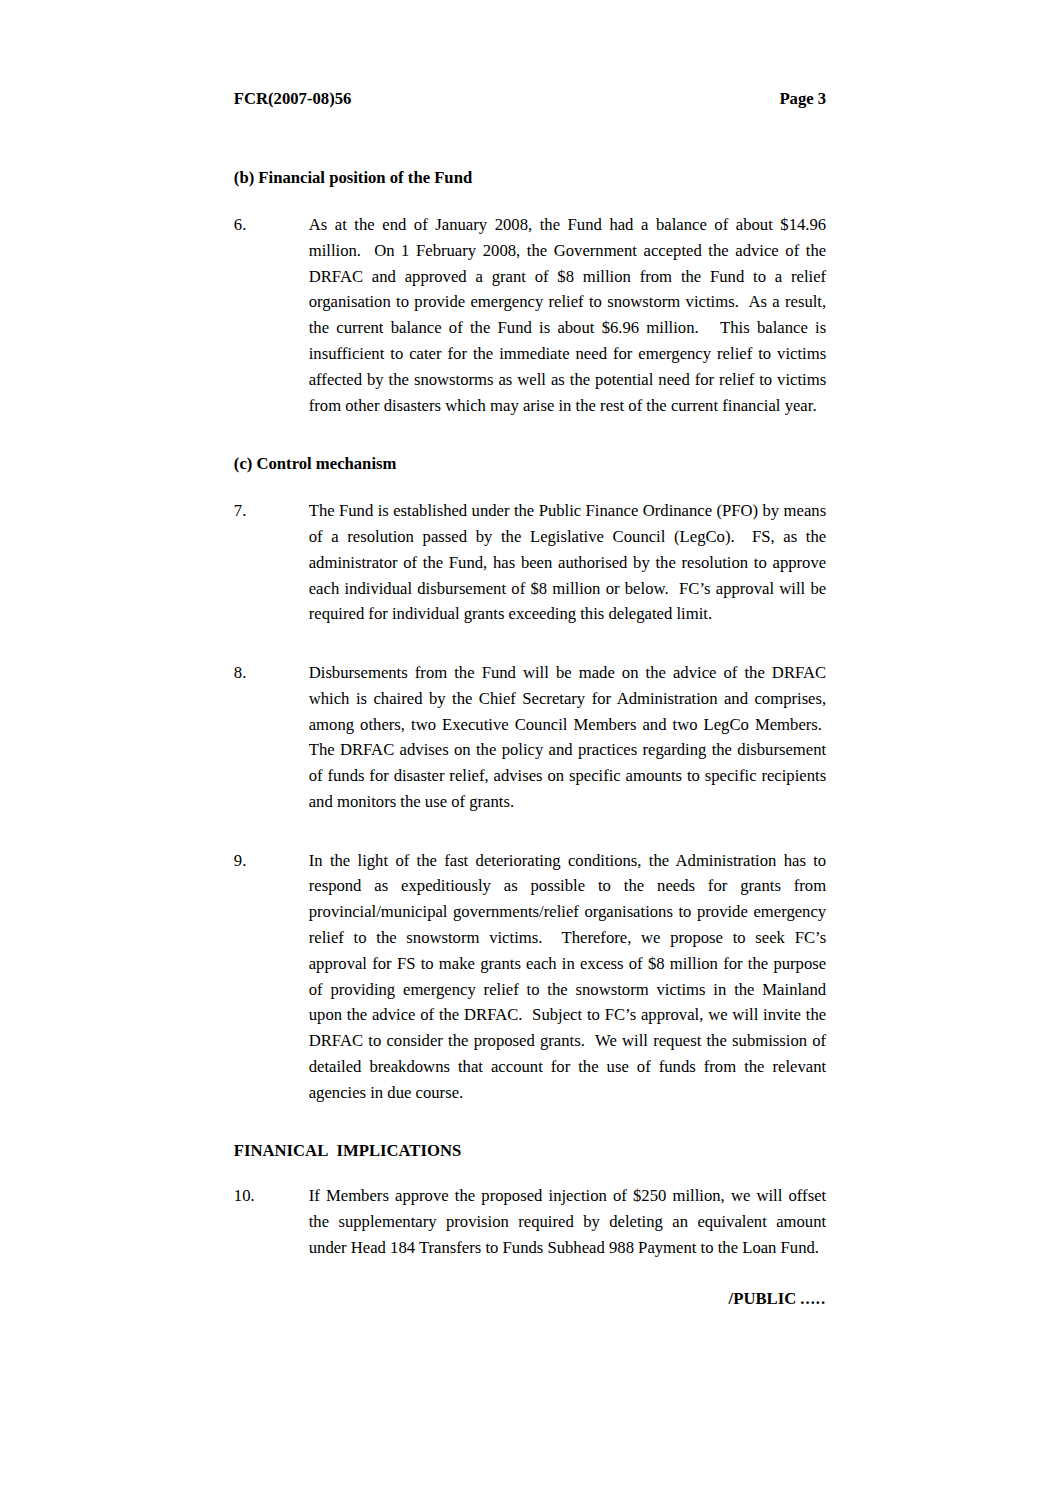FCR(2007-08)56 Page 3
(b) Financial position of the Fund
6. As at the end of January 2008, the Fund had a balance of about $14.96 million. On 1 February 2008, the Government accepted the advice of the DRFAC and approved a grant of $8 million from the Fund to a relief organisation to provide emergency relief to snowstorm victims. As a result, the current balance of the Fund is about $6.96 million. This balance is insufficient to cater for the immediate need for emergency relief to victims affected by the snowstorms as well as the potential need for relief to victims from other disasters which may arise in the rest of the current financial year.
(c) Control mechanism
7. The Fund is established under the Public Finance Ordinance (PFO) by means of a resolution passed by the Legislative Council (LegCo). FS, as the administrator of the Fund, has been authorised by the resolution to approve each individual disbursement of $8 million or below. FC’s approval will be required for individual grants exceeding this delegated limit.
8. Disbursements from the Fund will be made on the advice of the DRFAC which is chaired by the Chief Secretary for Administration and comprises, among others, two Executive Council Members and two LegCo Members. The DRFAC advises on the policy and practices regarding the disbursement of funds for disaster relief, advises on specific amounts to specific recipients and monitors the use of grants.
9. In the light of the fast deteriorating conditions, the Administration has to respond as expeditiously as possible to the needs for grants from provincial/municipal governments/relief organisations to provide emergency relief to the snowstorm victims. Therefore, we propose to seek FC’s approval for FS to make grants each in excess of $8 million for the purpose of providing emergency relief to the snowstorm victims in the Mainland upon the advice of the DRFAC. Subject to FC’s approval, we will invite the DRFAC to consider the proposed grants. We will request the submission of detailed breakdowns that account for the use of funds from the relevant agencies in due course.
FINANICAL IMPLICATIONS
10. If Members approve the proposed injection of $250 million, we will offset the supplementary provision required by deleting an equivalent amount under Head 184 Transfers to Funds Subhead 988 Payment to the Loan Fund.
/PUBLIC .....